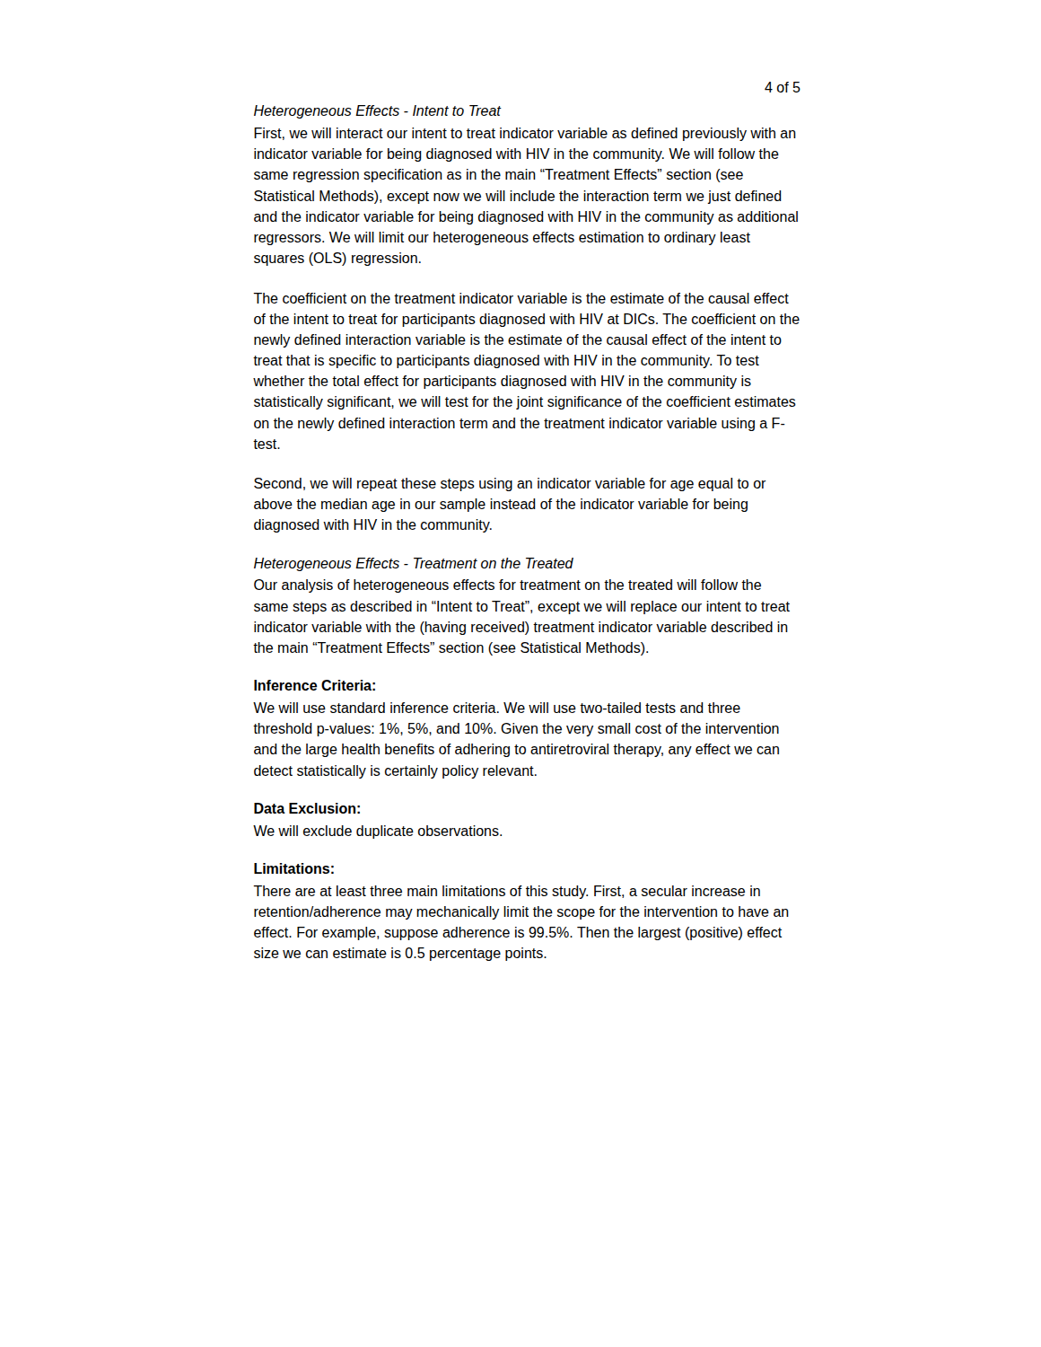4 of 5
Heterogeneous Effects - Intent to Treat
First, we will interact our intent to treat indicator variable as defined previously with an indicator variable for being diagnosed with HIV in the community. We will follow the same regression specification as in the main “Treatment Effects” section (see Statistical Methods), except now we will include the interaction term we just defined and the indicator variable for being diagnosed with HIV in the community as additional regressors. We will limit our heterogeneous effects estimation to ordinary least squares (OLS) regression.
The coefficient on the treatment indicator variable is the estimate of the causal effect of the intent to treat for participants diagnosed with HIV at DICs. The coefficient on the newly defined interaction variable is the estimate of the causal effect of the intent to treat that is specific to participants diagnosed with HIV in the community. To test whether the total effect for participants diagnosed with HIV in the community is statistically significant, we will test for the joint significance of the coefficient estimates on the newly defined interaction term and the treatment indicator variable using a F-test.
Second, we will repeat these steps using an indicator variable for age equal to or above the median age in our sample instead of the indicator variable for being diagnosed with HIV in the community.
Heterogeneous Effects - Treatment on the Treated
Our analysis of heterogeneous effects for treatment on the treated will follow the same steps as described in “Intent to Treat”, except we will replace our intent to treat indicator variable with the (having received) treatment indicator variable described in the main “Treatment Effects” section (see Statistical Methods).
Inference Criteria:
We will use standard inference criteria. We will use two-tailed tests and three threshold p-values: 1%, 5%, and 10%. Given the very small cost of the intervention and the large health benefits of adhering to antiretroviral therapy, any effect we can detect statistically is certainly policy relevant.
Data Exclusion:
We will exclude duplicate observations.
Limitations:
There are at least three main limitations of this study. First, a secular increase in retention/adherence may mechanically limit the scope for the intervention to have an effect. For example, suppose adherence is 99.5%. Then the largest (positive) effect size we can estimate is 0.5 percentage points.